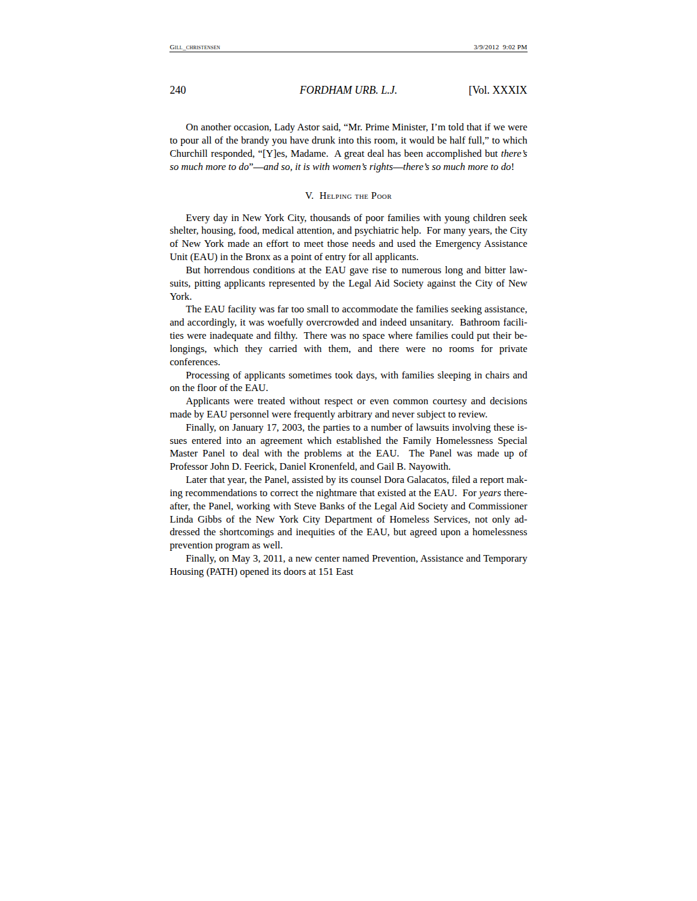Gill_Christensen 3/9/2012 9:02 PM
240 FORDHAM URB. L.J. [Vol. XXXIX
On another occasion, Lady Astor said, “Mr. Prime Minister, I’m told that if we were to pour all of the brandy you have drunk into this room, it would be half full,” to which Churchill responded, “[Y]es, Madame. A great deal has been accomplished but there’s so much more to do”—and so, it is with women’s rights—there’s so much more to do!
V. Helping the Poor
Every day in New York City, thousands of poor families with young children seek shelter, housing, food, medical attention, and psychiatric help. For many years, the City of New York made an effort to meet those needs and used the Emergency Assistance Unit (EAU) in the Bronx as a point of entry for all applicants.
But horrendous conditions at the EAU gave rise to numerous long and bitter lawsuits, pitting applicants represented by the Legal Aid Society against the City of New York.
The EAU facility was far too small to accommodate the families seeking assistance, and accordingly, it was woefully overcrowded and indeed unsanitary. Bathroom facilities were inadequate and filthy. There was no space where families could put their belongings, which they carried with them, and there were no rooms for private conferences.
Processing of applicants sometimes took days, with families sleeping in chairs and on the floor of the EAU.
Applicants were treated without respect or even common courtesy and decisions made by EAU personnel were frequently arbitrary and never subject to review.
Finally, on January 17, 2003, the parties to a number of lawsuits involving these issues entered into an agreement which established the Family Homelessness Special Master Panel to deal with the problems at the EAU. The Panel was made up of Professor John D. Feerick, Daniel Kronenfeld, and Gail B. Nayowith.
Later that year, the Panel, assisted by its counsel Dora Galacatos, filed a report making recommendations to correct the nightmare that existed at the EAU. For years thereafter, the Panel, working with Steve Banks of the Legal Aid Society and Commissioner Linda Gibbs of the New York City Department of Homeless Services, not only addressed the shortcomings and inequities of the EAU, but agreed upon a homelessness prevention program as well.
Finally, on May 3, 2011, a new center named Prevention, Assistance and Temporary Housing (PATH) opened its doors at 151 East